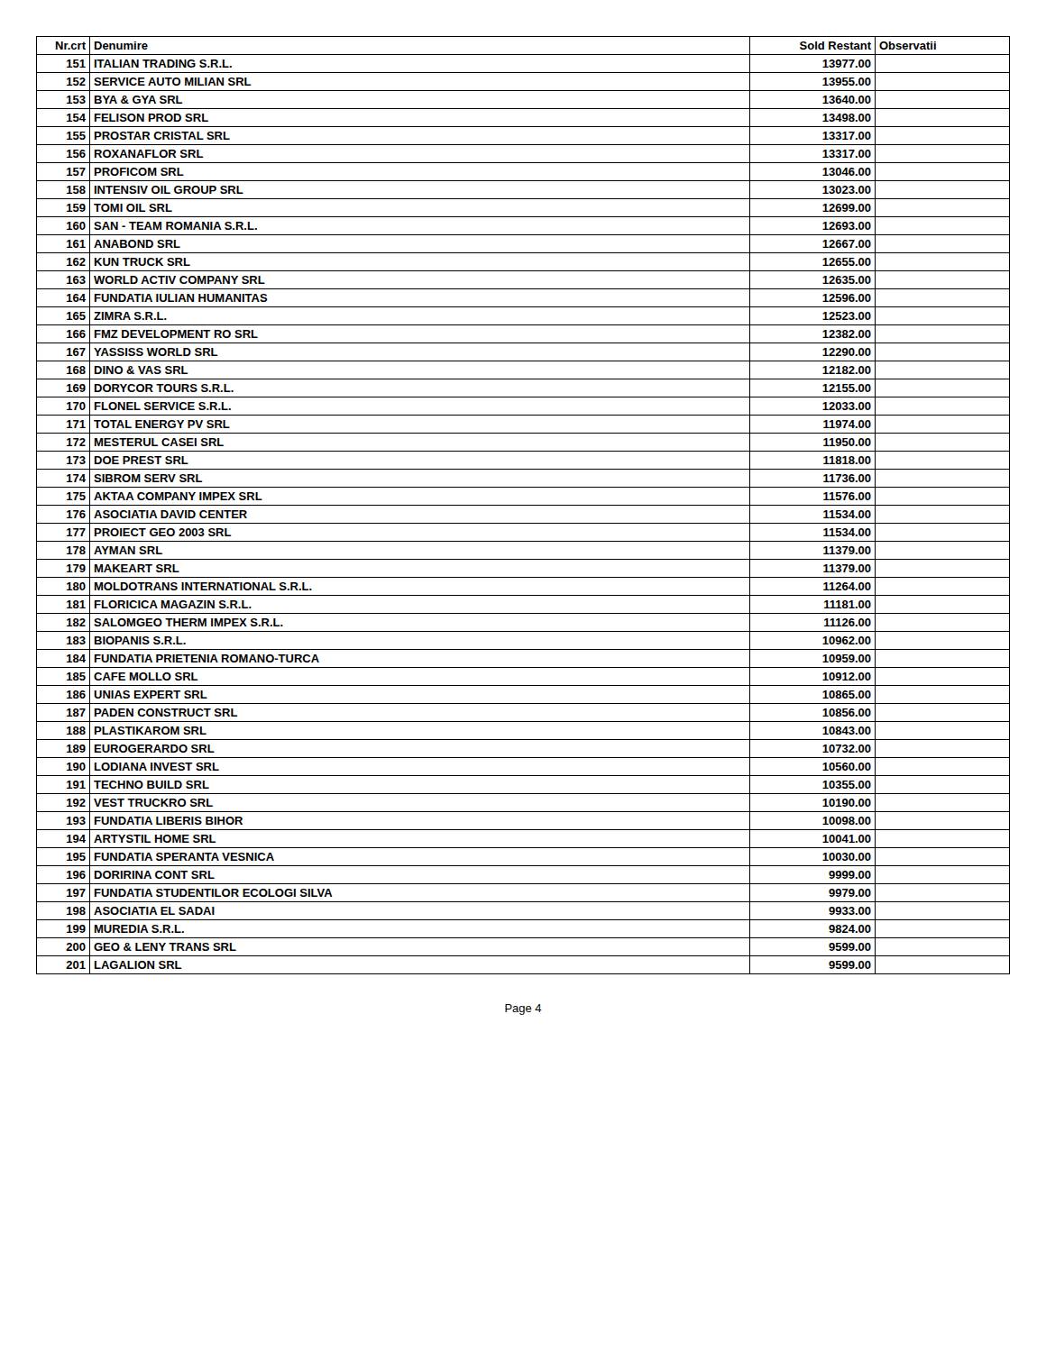| Nr.crt | Denumire | Sold Restant | Observatii |
| --- | --- | --- | --- |
| 151 | ITALIAN TRADING S.R.L. | 13977.00 | |
| 152 | SERVICE AUTO MILIAN SRL | 13955.00 | |
| 153 | BYA & GYA SRL | 13640.00 | |
| 154 | FELISON PROD SRL | 13498.00 | |
| 155 | PROSTAR CRISTAL SRL | 13317.00 | |
| 156 | ROXANAFLOR SRL | 13317.00 | |
| 157 | PROFICOM SRL | 13046.00 | |
| 158 | INTENSIV OIL GROUP SRL | 13023.00 | |
| 159 | TOMI OIL SRL | 12699.00 | |
| 160 | SAN - TEAM ROMANIA S.R.L. | 12693.00 | |
| 161 | ANABOND SRL | 12667.00 | |
| 162 | KUN TRUCK SRL | 12655.00 | |
| 163 | WORLD ACTIV COMPANY SRL | 12635.00 | |
| 164 | FUNDATIA IULIAN HUMANITAS | 12596.00 | |
| 165 | ZIMRA S.R.L. | 12523.00 | |
| 166 | FMZ DEVELOPMENT RO SRL | 12382.00 | |
| 167 | YASSISS WORLD SRL | 12290.00 | |
| 168 | DINO & VAS SRL | 12182.00 | |
| 169 | DORYCOR TOURS S.R.L. | 12155.00 | |
| 170 | FLONEL SERVICE S.R.L. | 12033.00 | |
| 171 | TOTAL ENERGY PV SRL | 11974.00 | |
| 172 | MESTERUL CASEI SRL | 11950.00 | |
| 173 | DOE PREST SRL | 11818.00 | |
| 174 | SIBROM SERV SRL | 11736.00 | |
| 175 | AKTAA COMPANY IMPEX SRL | 11576.00 | |
| 176 | ASOCIATIA DAVID CENTER | 11534.00 | |
| 177 | PROIECT GEO 2003 SRL | 11534.00 | |
| 178 | AYMAN SRL | 11379.00 | |
| 179 | MAKEART SRL | 11379.00 | |
| 180 | MOLDOTRANS INTERNATIONAL S.R.L. | 11264.00 | |
| 181 | FLORICICA MAGAZIN S.R.L. | 11181.00 | |
| 182 | SALOMGEO THERM IMPEX S.R.L. | 11126.00 | |
| 183 | BIOPANIS S.R.L. | 10962.00 | |
| 184 | FUNDATIA PRIETENIA ROMANO-TURCA | 10959.00 | |
| 185 | CAFE MOLLO SRL | 10912.00 | |
| 186 | UNIAS EXPERT SRL | 10865.00 | |
| 187 | PADEN CONSTRUCT SRL | 10856.00 | |
| 188 | PLASTIKAROM SRL | 10843.00 | |
| 189 | EUROGERARDO SRL | 10732.00 | |
| 190 | LODIANA INVEST SRL | 10560.00 | |
| 191 | TECHNO BUILD SRL | 10355.00 | |
| 192 | VEST TRUCKRO SRL | 10190.00 | |
| 193 | FUNDATIA LIBERIS BIHOR | 10098.00 | |
| 194 | ARTYSTIL HOME SRL | 10041.00 | |
| 195 | FUNDATIA SPERANTA VESNICA | 10030.00 | |
| 196 | DORIRINA CONT SRL | 9999.00 | |
| 197 | FUNDATIA STUDENTILOR ECOLOGI SILVA | 9979.00 | |
| 198 | ASOCIATIA EL SADAI | 9933.00 | |
| 199 | MUREDIA S.R.L. | 9824.00 | |
| 200 | GEO & LENY TRANS SRL | 9599.00 | |
| 201 | LAGALION SRL | 9599.00 | |
Page 4